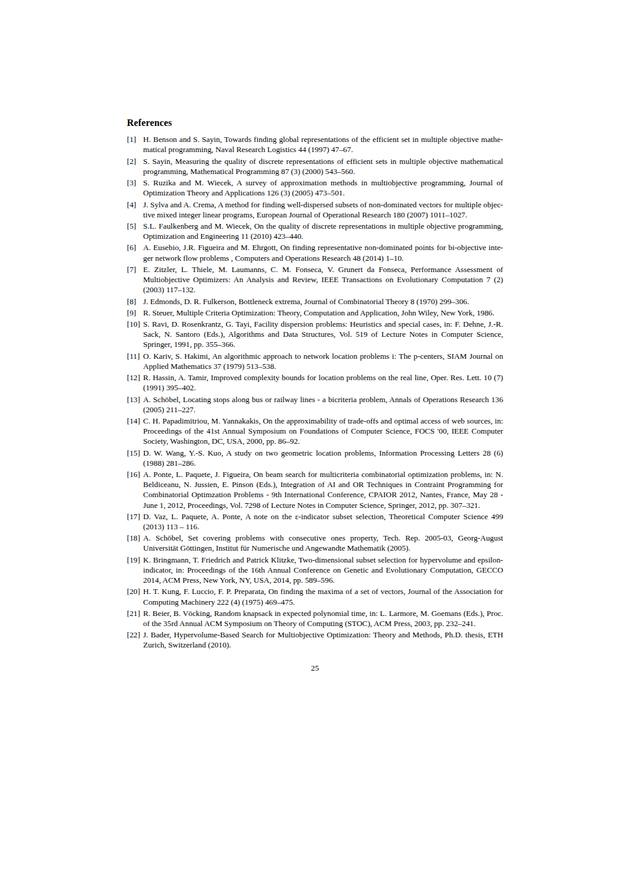References
[1] H. Benson and S. Sayin, Towards finding global representations of the efficient set in multiple objective mathematical programming, Naval Research Logistics 44 (1997) 47–67.
[2] S. Sayin, Measuring the quality of discrete representations of efficient sets in multiple objective mathematical programming, Mathematical Programming 87 (3) (2000) 543–560.
[3] S. Ruzika and M. Wiecek, A survey of approximation methods in multiobjective programming, Journal of Optimization Theory and Applications 126 (3) (2005) 473–501.
[4] J. Sylva and A. Crema, A method for finding well-dispersed subsets of non-dominated vectors for multiple objective mixed integer linear programs, European Journal of Operational Research 180 (2007) 1011–1027.
[5] S.L. Faulkenberg and M. Wiecek, On the quality of discrete representations in multiple objective programming, Optimization and Engineering 11 (2010) 423–440.
[6] A. Eusebio, J.R. Figueira and M. Ehrgott, On finding representative non-dominated points for bi-objective integer network flow problems , Computers and Operations Research 48 (2014) 1–10.
[7] E. Zitzler, L. Thiele, M. Laumanns, C. M. Fonseca, V. Grunert da Fonseca, Performance Assessment of Multiobjective Optimizers: An Analysis and Review, IEEE Transactions on Evolutionary Computation 7 (2) (2003) 117–132.
[8] J. Edmonds, D. R. Fulkerson, Bottleneck extrema, Journal of Combinatorial Theory 8 (1970) 299–306.
[9] R. Steuer, Multiple Criteria Optimization: Theory, Computation and Application, John Wiley, New York, 1986.
[10] S. Ravi, D. Rosenkrantz, G. Tayi, Facility dispersion problems: Heuristics and special cases, in: F. Dehne, J.-R. Sack, N. Santoro (Eds.), Algorithms and Data Structures, Vol. 519 of Lecture Notes in Computer Science, Springer, 1991, pp. 355–366.
[11] O. Kariv, S. Hakimi, An algorithmic approach to network location problems i: The p-centers, SIAM Journal on Applied Mathematics 37 (1979) 513–538.
[12] R. Hassin, A. Tamir, Improved complexity bounds for location problems on the real line, Oper. Res. Lett. 10 (7) (1991) 395–402.
[13] A. Schöbel, Locating stops along bus or railway lines - a bicriteria problem, Annals of Operations Research 136 (2005) 211–227.
[14] C. H. Papadimitriou, M. Yannakakis, On the approximability of trade-offs and optimal access of web sources, in: Proceedings of the 41st Annual Symposium on Foundations of Computer Science, FOCS '00, IEEE Computer Society, Washington, DC, USA, 2000, pp. 86–92.
[15] D. W. Wang, Y.-S. Kuo, A study on two geometric location problems, Information Processing Letters 28 (6) (1988) 281–286.
[16] A. Ponte, L. Paquete, J. Figueira, On beam search for multicriteria combinatorial optimization problems, in: N. Beldiceanu, N. Jussien, E. Pinson (Eds.), Integration of AI and OR Techniques in Contraint Programming for Combinatorial Optimzation Problems - 9th International Conference, CPAIOR 2012, Nantes, France, May 28 - June 1, 2012, Proceedings, Vol. 7298 of Lecture Notes in Computer Science, Springer, 2012, pp. 307–321.
[17] D. Vaz, L. Paquete, A. Ponte, A note on the ε-indicator subset selection, Theoretical Computer Science 499 (2013) 113 – 116.
[18] A. Schöbel, Set covering problems with consecutive ones property, Tech. Rep. 2005-03, Georg-August Universität Göttingen, Institut für Numerische und Angewandte Mathematik (2005).
[19] K. Bringmann, T. Friedrich and Patrick Klitzke, Two-dimensional subset selection for hypervolume and epsilon-indicator, in: Proceedings of the 16th Annual Conference on Genetic and Evolutionary Computation, GECCO 2014, ACM Press, New York, NY, USA, 2014, pp. 589–596.
[20] H. T. Kung, F. Luccio, F. P. Preparata, On finding the maxima of a set of vectors, Journal of the Association for Computing Machinery 222 (4) (1975) 469–475.
[21] R. Beier, B. Vöcking, Random knapsack in expected polynomial time, in: L. Larmore, M. Goemans (Eds.), Proc. of the 35rd Annual ACM Symposium on Theory of Computing (STOC), ACM Press, 2003, pp. 232–241.
[22] J. Bader, Hypervolume-Based Search for Multiobjective Optimization: Theory and Methods, Ph.D. thesis, ETH Zurich, Switzerland (2010).
25